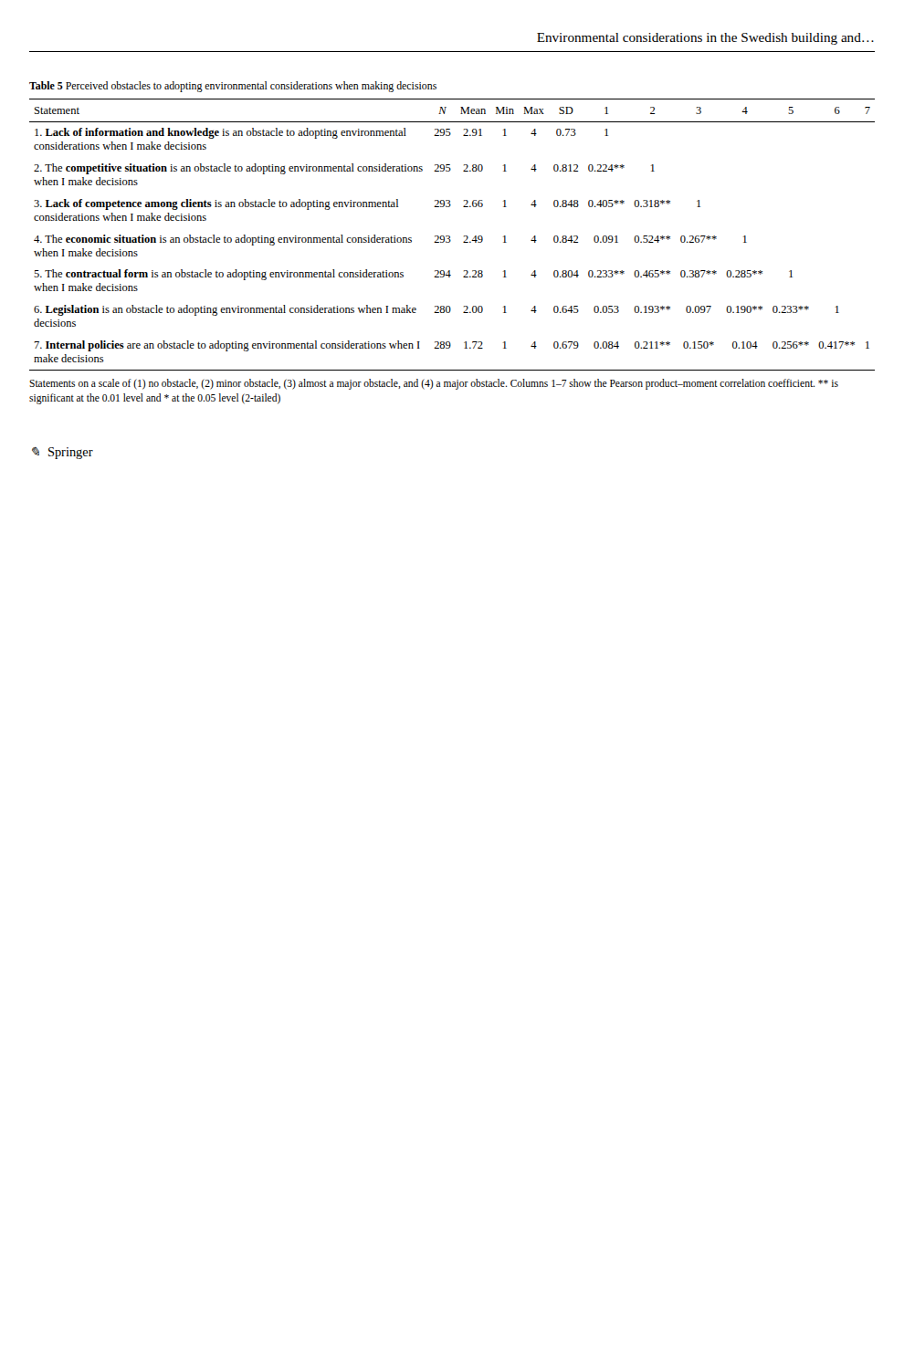Environmental considerations in the Swedish building and…
Table 5 Perceived obstacles to adopting environmental considerations when making decisions
| Statement | N | Mean | Min | Max | SD | 1 | 2 | 3 | 4 | 5 | 6 | 7 |
| --- | --- | --- | --- | --- | --- | --- | --- | --- | --- | --- | --- | --- |
| 1. Lack of information and knowledge is an obstacle to adopting environmental considerations when I make decisions | 295 | 2.91 | 1 | 4 | 0.73 | 1 | | | | | | |
| 2. The competitive situation is an obstacle to adopting environmental considerations when I make decisions | 295 | 2.80 | 1 | 4 | 0.812 | 0.224** | 1 | | | | | |
| 3. Lack of competence among clients is an obstacle to adopting environmental considerations when I make decisions | 293 | 2.66 | 1 | 4 | 0.848 | 0.405** | 0.318** | 1 | | | | |
| 4. The economic situation is an obstacle to adopting environmental considerations when I make decisions | 293 | 2.49 | 1 | 4 | 0.842 | 0.091 | 0.524** | 0.267** | 1 | | | |
| 5. The contractual form is an obstacle to adopting environmental considerations when I make decisions | 294 | 2.28 | 1 | 4 | 0.804 | 0.233** | 0.465** | 0.387** | 0.285** | 1 | | |
| 6. Legislation is an obstacle to adopting environmental considerations when I make decisions | 280 | 2.00 | 1 | 4 | 0.645 | 0.053 | 0.193** | 0.097 | 0.190** | 0.233** | 1 | |
| 7. Internal policies are an obstacle to adopting environmental considerations when I make decisions | 289 | 1.72 | 1 | 4 | 0.679 | 0.084 | 0.211** | 0.150* | 0.104 | 0.256** | 0.417** | 1 |
Statements on a scale of (1) no obstacle, (2) minor obstacle, (3) almost a major obstacle, and (4) a major obstacle. Columns 1–7 show the Pearson product–moment correlation coefficient. ** is significant at the 0.01 level and * at the 0.05 level (2-tailed)
✎ Springer